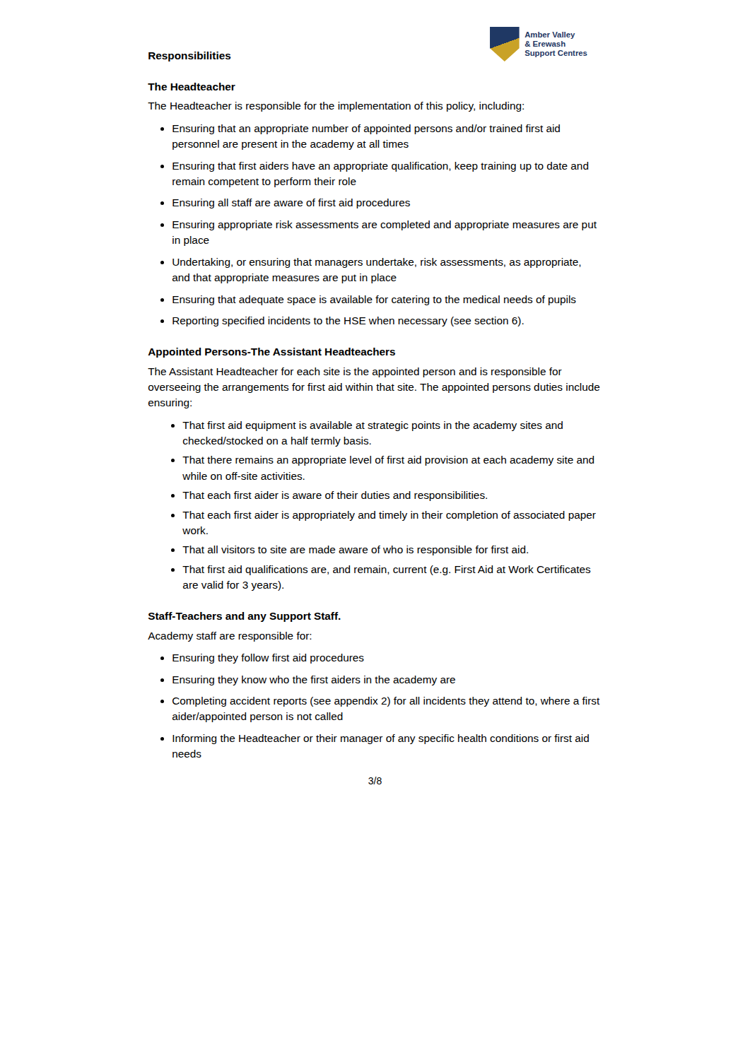Amber Valley& Erewash Support Centres
Responsibilities
The Headteacher
The Headteacher is responsible for the implementation of this policy, including:
Ensuring that an appropriate number of appointed persons and/or trained first aid personnel are present in the academy at all times
Ensuring that first aiders have an appropriate qualification, keep training up to date and remain competent to perform their role
Ensuring all staff are aware of first aid procedures
Ensuring appropriate risk assessments are completed and appropriate measures are put in place
Undertaking, or ensuring that managers undertake, risk assessments, as appropriate, and that appropriate measures are put in place
Ensuring that adequate space is available for catering to the medical needs of pupils
Reporting specified incidents to the HSE when necessary (see section 6).
Appointed Persons-The Assistant Headteachers
The Assistant Headteacher for each site is the appointed person and is responsible for overseeing the arrangements for first aid within that site. The appointed persons duties include ensuring:
That first aid equipment is available at strategic points in the academy sites and checked/stocked on a half termly basis.
That there remains an appropriate level of first aid provision at each academy site and while on off-site activities.
That each first aider is aware of their duties and responsibilities.
That each first aider is appropriately and timely in their completion of associated paper work.
That all visitors to site are made aware of who is responsible for first aid.
That first aid qualifications are, and remain, current (e.g. First Aid at Work Certificates are valid for 3 years).
Staff-Teachers and any Support Staff.
Academy staff are responsible for:
Ensuring they follow first aid procedures
Ensuring they know who the first aiders in the academy are
Completing accident reports (see appendix 2) for all incidents they attend to, where a first aider/appointed person is not called
Informing the Headteacher or their manager of any specific health conditions or first aid needs
3/8